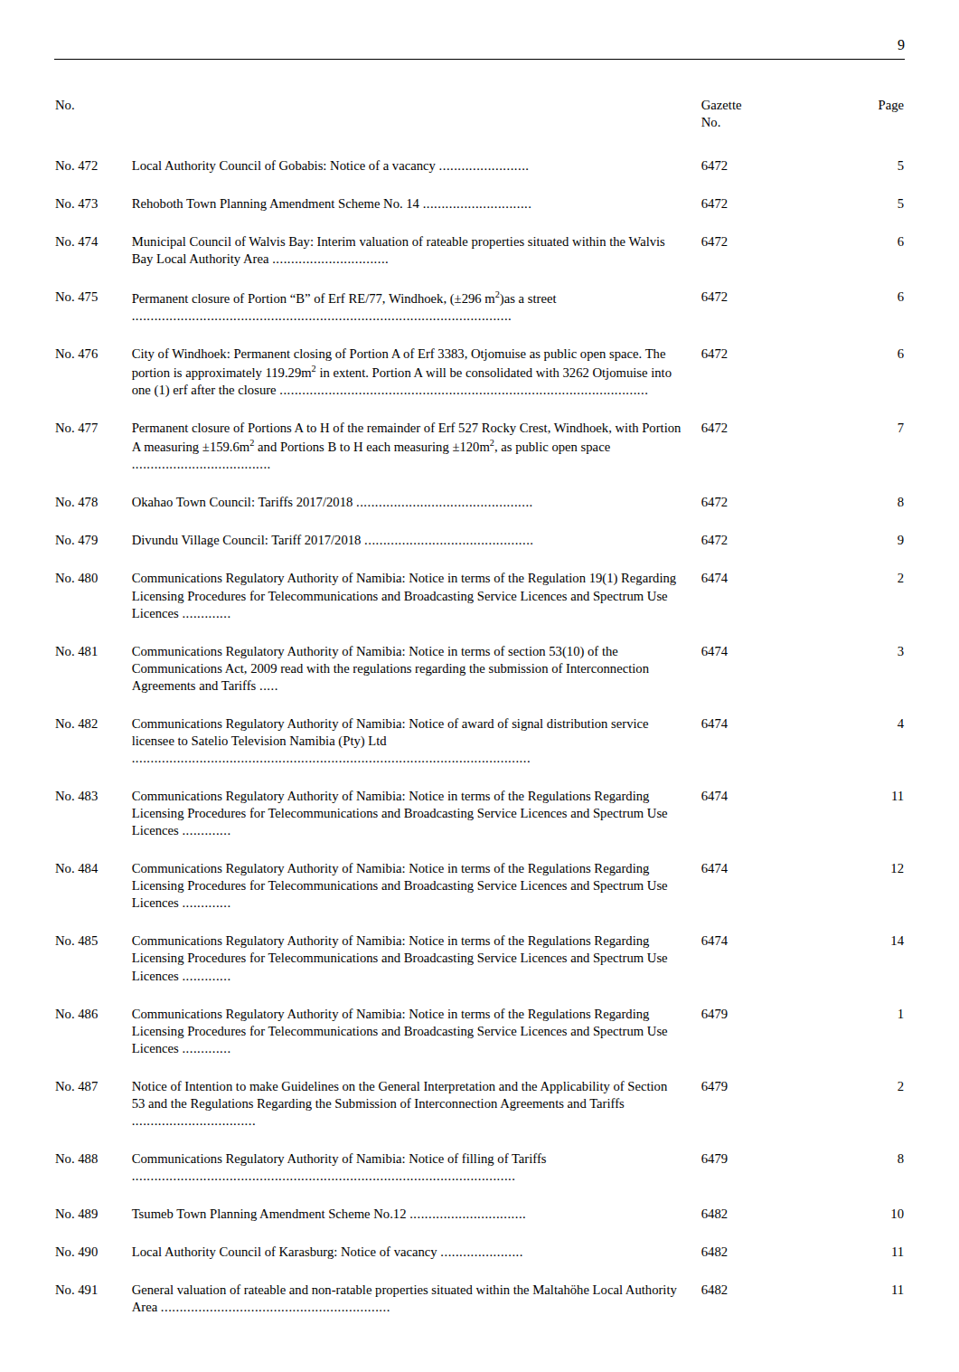9
| No. | | Gazette No. | Page |
| --- | --- | --- | --- |
| No. 472 | Local Authority Council of Gobabis: Notice of a vacancy ........................ | 6472 | 5 |
| No. 473 | Rehoboth Town Planning Amendment Scheme No. 14 ............................. | 6472 | 5 |
| No. 474 | Municipal Council of Walvis Bay: Interim valuation of rateable properties situated within the Walvis Bay Local Authority Area ............................... | 6472 | 6 |
| No. 475 | Permanent closure of Portion “B” of Erf RE/77, Windhoek, (±296 m 2 )as a street ..................................................................................................... | 6472 | 6 |
| No. 476 | City of Windhoek: Permanent closing of Portion A of Erf 3383, Otjomuise as public open space. The portion is approximately 119.29m 2 in extent. Portion A will be consolidated with 3262 Otjomuise into one (1) erf after the closure .................................................................................................. | 6472 | 6 |
| No. 477 | Permanent closure of Portions A to H of the remainder of Erf 527 Rocky Crest, Windhoek, with Portion A measuring ±159.6m 2 and Portions B to H each measuring ±120m 2 , as public open space ..................................... | 6472 | 7 |
| No. 478 | Okahao Town Council: Tariffs 2017/2018 ............................................... | 6472 | 8 |
| No. 479 | Divundu Village Council: Tariff 2017/2018 ............................................. | 6472 | 9 |
| No. 480 | Communications Regulatory Authority of Namibia: Notice in terms of the Regulation 19(1) Regarding Licensing Procedures for Telecommunications and Broadcasting Service Licences and Spectrum Use Licences ............. | 6474 | 2 |
| No. 481 | Communications Regulatory Authority of Namibia: Notice in terms of section 53(10) of the Communications Act, 2009 read with the regulations regarding the submission of Interconnection Agreements and Tariffs ..... | 6474 | 3 |
| No. 482 | Communications Regulatory Authority of Namibia: Notice of award of signal distribution service licensee to Satelio Television Namibia (Pty) Ltd .......................................................................................................... | 6474 | 4 |
| No. 483 | Communications Regulatory Authority of Namibia: Notice in terms of the Regulations Regarding Licensing Procedures for Telecommunications and Broadcasting Service Licences and Spectrum Use Licences ............. | 6474 | 11 |
| No. 484 | Communications Regulatory Authority of Namibia: Notice in terms of the Regulations Regarding Licensing Procedures for Telecommunications and Broadcasting Service Licences and Spectrum Use Licences ............. | 6474 | 12 |
| No. 485 | Communications Regulatory Authority of Namibia: Notice in terms of the Regulations Regarding Licensing Procedures for Telecommunications and Broadcasting Service Licences and Spectrum Use Licences ............. | 6474 | 14 |
| No. 486 | Communications Regulatory Authority of Namibia: Notice in terms of the Regulations Regarding Licensing Procedures for Telecommunications and Broadcasting Service Licences and Spectrum Use Licences ............. | 6479 | 1 |
| No. 487 | Notice of Intention to make Guidelines on the General Interpretation and the Applicability of Section 53 and the Regulations Regarding the Submission of Interconnection Agreements and Tariffs ................................. | 6479 | 2 |
| No. 488 | Communications Regulatory Authority of Namibia: Notice of filling of Tariffs ...................................................................................................... | 6479 | 8 |
| No. 489 | Tsumeb Town Planning Amendment Scheme No.12 ............................... | 6482 | 10 |
| No. 490 | Local Authority Council of Karasburg: Notice of vacancy ...................... | 6482 | 11 |
| No. 491 | General valuation of rateable and non-ratable properties situated within the Maltahöhe Local Authority Area ............................................................. | 6482 | 11 |